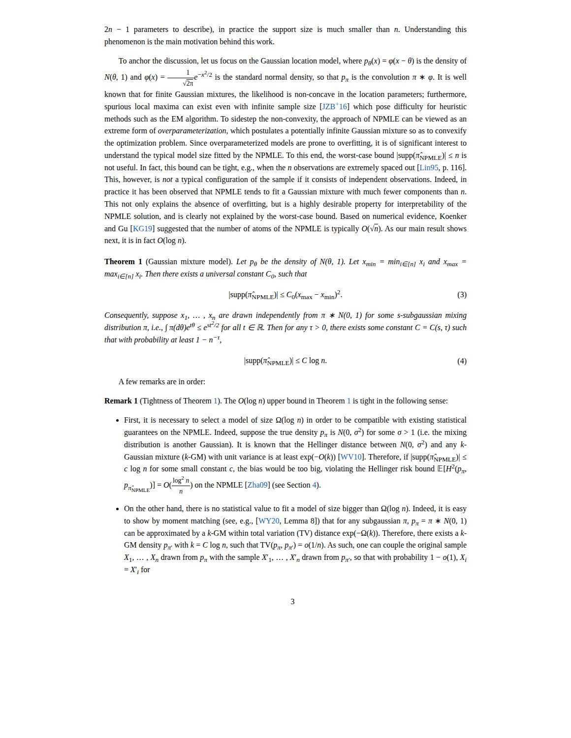2n − 1 parameters to describe), in practice the support size is much smaller than n. Understanding this phenomenon is the main motivation behind this work.
To anchor the discussion, let us focus on the Gaussian location model, where pθ(x) = φ(x − θ) is the density of N(θ, 1) and φ(x) = 1√2π e−x2/2 is the standard normal density, so that pπ is the convolution π ∗ φ. It is well known that for finite Gaussian mixtures, the likelihood is non-concave in the location parameters; furthermore, spurious local maxima can exist even with infinite sample size [JZB+16] which pose difficulty for heuristic methods such as the EM algorithm. To sidestep the non-convexity, the approach of NPMLE can be viewed as an extreme form of overparameterization, which postulates a potentially infinite Gaussian mixture so as to convexify the optimization problem. Since overparameterized models are prone to overfitting, it is of significant interest to understand the typical model size fitted by the NPMLE. To this end, the worst-case bound |supp(π̂NPMLE)| ≤ n is not useful. In fact, this bound can be tight, e.g., when the n observations are extremely spaced out [Lin95, p. 116]. This, however, is not a typical configuration of the sample if it consists of independent observations. Indeed, in practice it has been observed that NPMLE tends to fit a Gaussian mixture with much fewer components than n. This not only explains the absence of overfitting, but is a highly desirable property for interpretability of the NPMLE solution, and is clearly not explained by the worst-case bound. Based on numerical evidence, Koenker and Gu [KG19] suggested that the number of atoms of the NPMLE is typically O(√n). As our main result shows next, it is in fact O(log n).
Theorem 1 (Gaussian mixture model). Let pθ be the density of N(θ, 1). Let xmin = mini∈[n] xi and xmax = maxi∈[n] xi. Then there exists a universal constant C0, such that
|supp(π̂NPMLE)| ≤ C0(xmax − xmin)2. (3)
Consequently, suppose x1, … , xn are drawn independently from π ∗ N(0, 1) for some s-subgaussian mixing distribution π, i.e., ∫ π(dθ)etθ ≤ est2/2 for all t ∈ ℝ. Then for any τ > 0, there exists some constant C = C(s, τ) such that with probability at least 1 − n−τ,
|supp(π̂NPMLE)| ≤ C log n. (4)
A few remarks are in order:
Remark 1 (Tightness of Theorem 1). The O(log n) upper bound in Theorem 1 is tight in the following sense:
First, it is necessary to select a model of size Ω(log n) in order to be compatible with existing statistical guarantees on the NPMLE. Indeed, suppose the true density pπ is N(0, σ2) for some σ > 1 (i.e. the mixing distribution is another Gaussian). It is known that the Hellinger distance between N(0, σ2) and any k-Gaussian mixture (k-GM) with unit variance is at least exp(−O(k)) [WV10]. Therefore, if |supp(π̂NPMLE)| ≤ c log n for some small constant c, the bias would be too big, violating the Hellinger risk bound 𝔼[H2(pπ, pπ̂NPMLE)] = O(log2 n n) on the NPMLE [Zha09] (see Section 4).
On the other hand, there is no statistical value to fit a model of size bigger than Ω(log n). Indeed, it is easy to show by moment matching (see, e.g., [WY20, Lemma 8]) that for any subgaussian π, pπ = π ∗ N(0, 1) can be approximated by a k-GM within total variation (TV) distance exp(−Ω(k)). Therefore, there exists a k-GM density pπ′ with k = C log n, such that TV(pπ, pπ′) = o(1/n). As such, one can couple the original sample X1, … , Xn drawn from pπ with the sample X′1, … , X′n drawn from pπ′, so that with probability 1 − o(1), Xi = X′i for
3